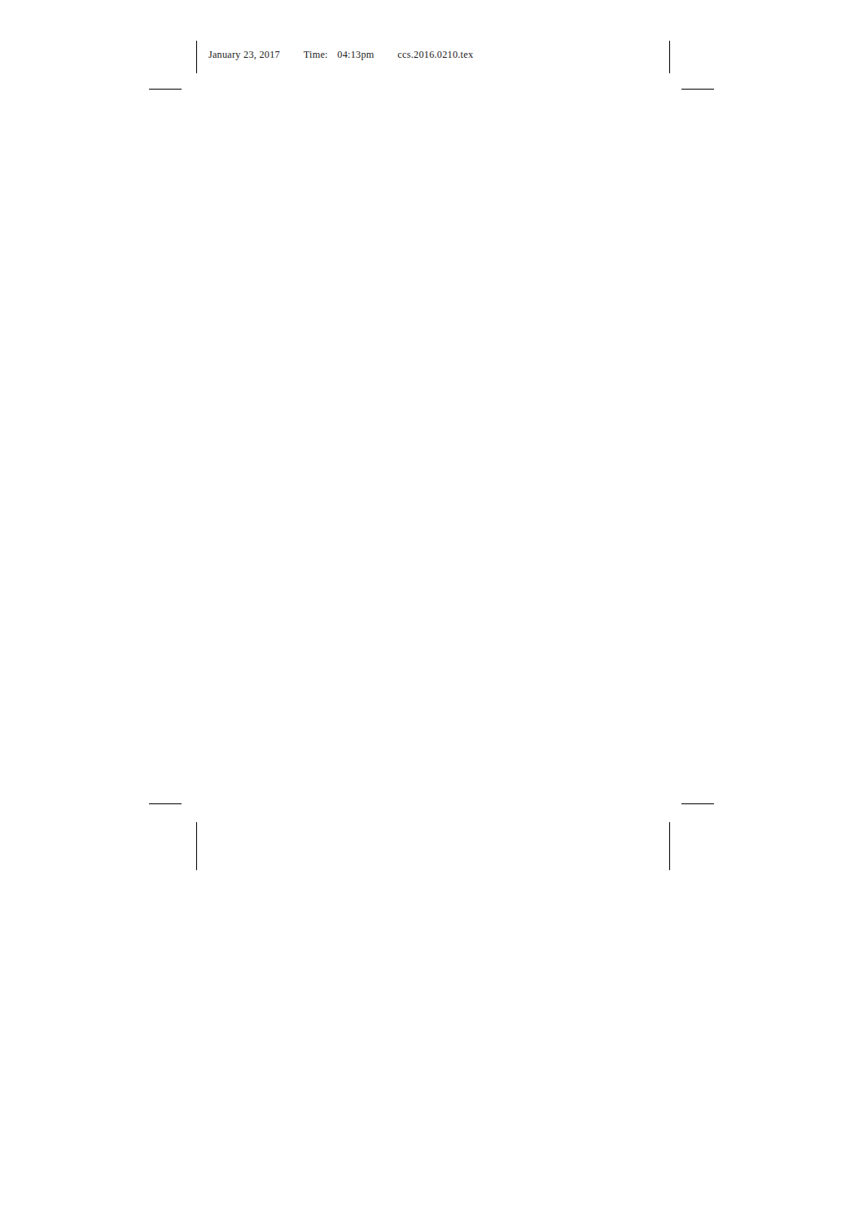January 23, 2017 Time: 04:13pm ccs.2016.0210.tex